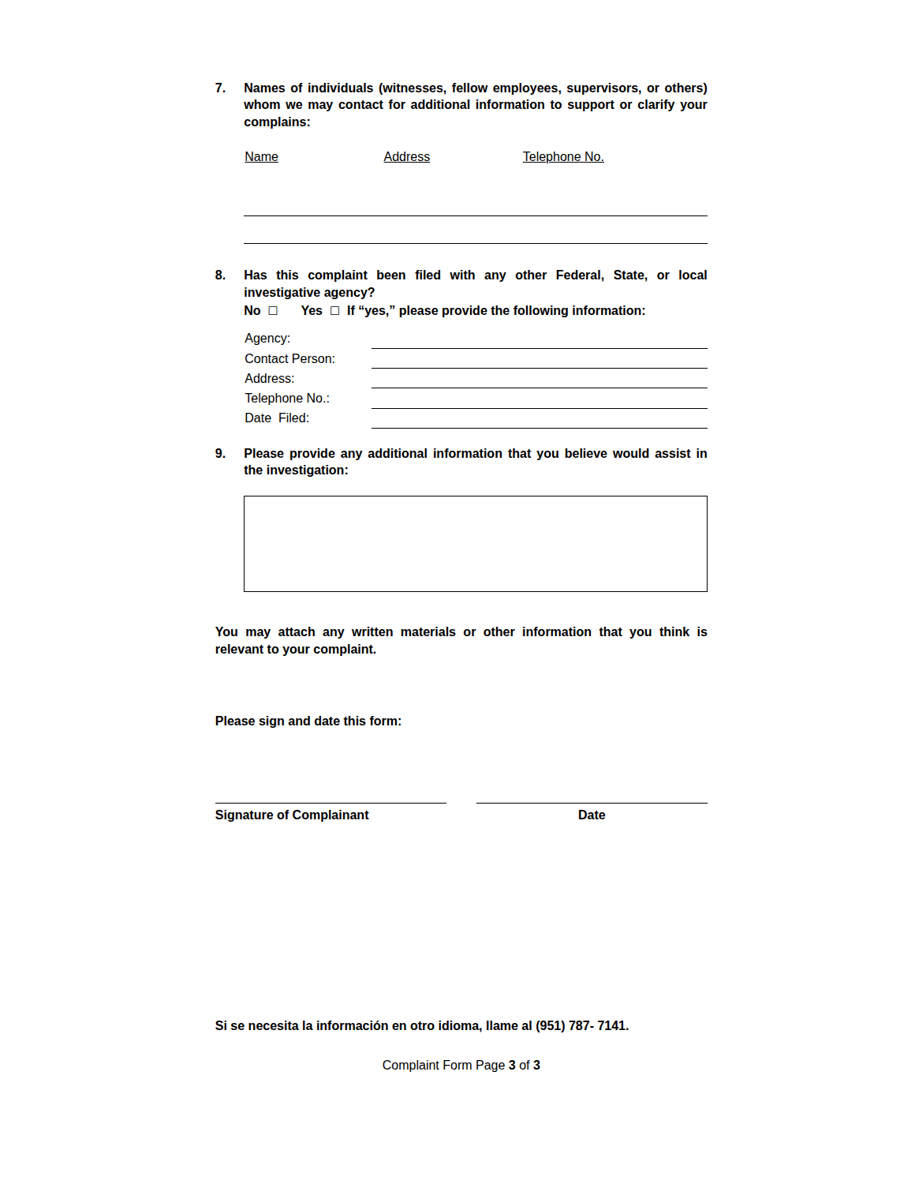7.
Names of individuals (witnesses, fellow employees, supervisors, or others) whom we may contact for additional information to support or clarify your complains:
| Name | Address | Telephone No. |
| --- | --- | --- |
8.
Has this complaint been filed with any other Federal, State, or local investigative agency?
No ☐ Yes ☐ If “yes,” please provide the following information:
| Agency: | |
| Contact Person: | |
| Address: | |
| Telephone No.: | |
| Date Filed: | |
9.
Please provide any additional information that you believe would assist in the investigation:
You may attach any written materials or other information that you think is relevant to your complaint.
Please sign and date this form:
Signature of Complainant
Date
Si se necesita la información en otro idioma, llame al (951) 787- 7141.
Complaint Form Page 3 of 3